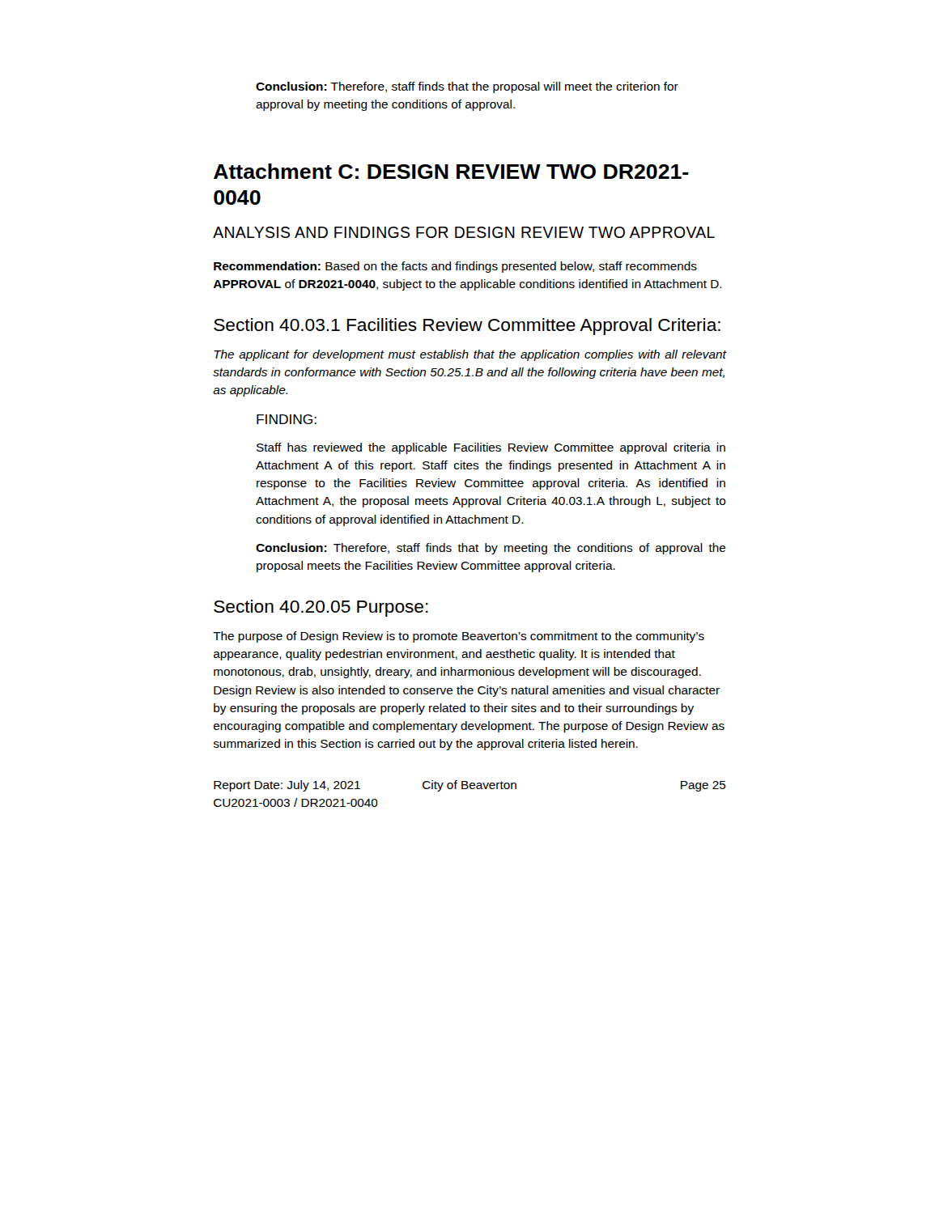Conclusion: Therefore, staff finds that the proposal will meet the criterion for approval by meeting the conditions of approval.
Attachment C: DESIGN REVIEW TWO DR2021-0040
ANALYSIS AND FINDINGS FOR DESIGN REVIEW TWO APPROVAL
Recommendation: Based on the facts and findings presented below, staff recommends APPROVAL of DR2021-0040, subject to the applicable conditions identified in Attachment D.
Section 40.03.1 Facilities Review Committee Approval Criteria:
The applicant for development must establish that the application complies with all relevant standards in conformance with Section 50.25.1.B and all the following criteria have been met, as applicable.
FINDING:
Staff has reviewed the applicable Facilities Review Committee approval criteria in Attachment A of this report. Staff cites the findings presented in Attachment A in response to the Facilities Review Committee approval criteria. As identified in Attachment A, the proposal meets Approval Criteria 40.03.1.A through L, subject to conditions of approval identified in Attachment D.
Conclusion: Therefore, staff finds that by meeting the conditions of approval the proposal meets the Facilities Review Committee approval criteria.
Section 40.20.05 Purpose:
The purpose of Design Review is to promote Beaverton’s commitment to the community’s appearance, quality pedestrian environment, and aesthetic quality. It is intended that monotonous, drab, unsightly, dreary, and inharmonious development will be discouraged. Design Review is also intended to conserve the City’s natural amenities and visual character by ensuring the proposals are properly related to their sites and to their surroundings by encouraging compatible and complementary development. The purpose of Design Review as summarized in this Section is carried out by the approval criteria listed herein.
| Report Date: July 14, 2021 CU2021-0003 / DR2021-0040 | City of Beaverton | Page 25 |